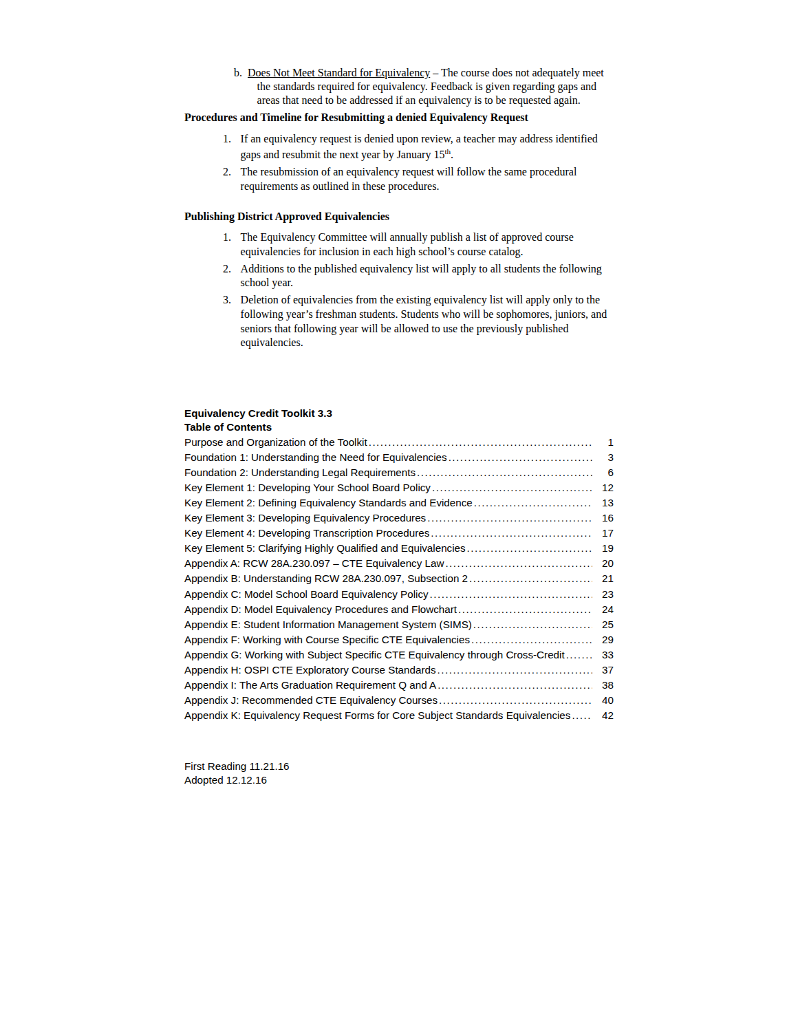b. Does Not Meet Standard for Equivalency – The course does not adequately meet the standards required for equivalency. Feedback is given regarding gaps and areas that need to be addressed if an equivalency is to be requested again.
Procedures and Timeline for Resubmitting a denied Equivalency Request
If an equivalency request is denied upon review, a teacher may address identified gaps and resubmit the next year by January 15th.
The resubmission of an equivalency request will follow the same procedural requirements as outlined in these procedures.
Publishing District Approved Equivalencies
The Equivalency Committee will annually publish a list of approved course equivalencies for inclusion in each high school’s course catalog.
Additions to the published equivalency list will apply to all students the following school year.
Deletion of equivalencies from the existing equivalency list will apply only to the following year’s freshman students. Students who will be sophomores, juniors, and seniors that following year will be allowed to use the previously published equivalencies.
Equivalency Credit Toolkit 3.3
Table of Contents
Purpose and Organization of the Toolkit.................................................................................................. 1
Foundation 1: Understanding the Need for Equivalencies....................................................................... 3
Foundation 2: Understanding Legal Requirements................................................................................. 6
Key Element 1: Developing Your School Board Policy............................................................................. 12
Key Element 2: Defining Equivalency Standards and Evidence............................................................. 13
Key Element 3: Developing Equivalency Procedures............................................................................... 16
Key Element 4: Developing Transcription Procedures............................................................................. 17
Key Element 5: Clarifying Highly Qualified and Equivalencies.............................................................. 19
Appendix A: RCW 28A.230.097 – CTE Equivalency Law......................................................................... 20
Appendix B: Understanding RCW 28A.230.097, Subsection 2.............................................................. 21
Appendix C: Model School Board Equivalency Policy............................................................................. 23
Appendix D: Model Equivalency Procedures and Flowchart................................................................. 24
Appendix E: Student Information Management System (SIMS)............................................................. 25
Appendix F: Working with Course Specific CTE Equivalencies.............................................................. 29
Appendix G: Working with Subject Specific CTE Equivalency through Cross-Credit............................ 33
Appendix H: OSPI CTE Exploratory Course Standards............................................................................ 37
Appendix I: The Arts Graduation Requirement Q and A......................................................................... 38
Appendix J: Recommended CTE Equivalency Courses............................................................................. 40
Appendix K: Equivalency Request Forms for Core Subject Standards Equivalencies........................... 42
First Reading 11.21.16
Adopted 12.12.16